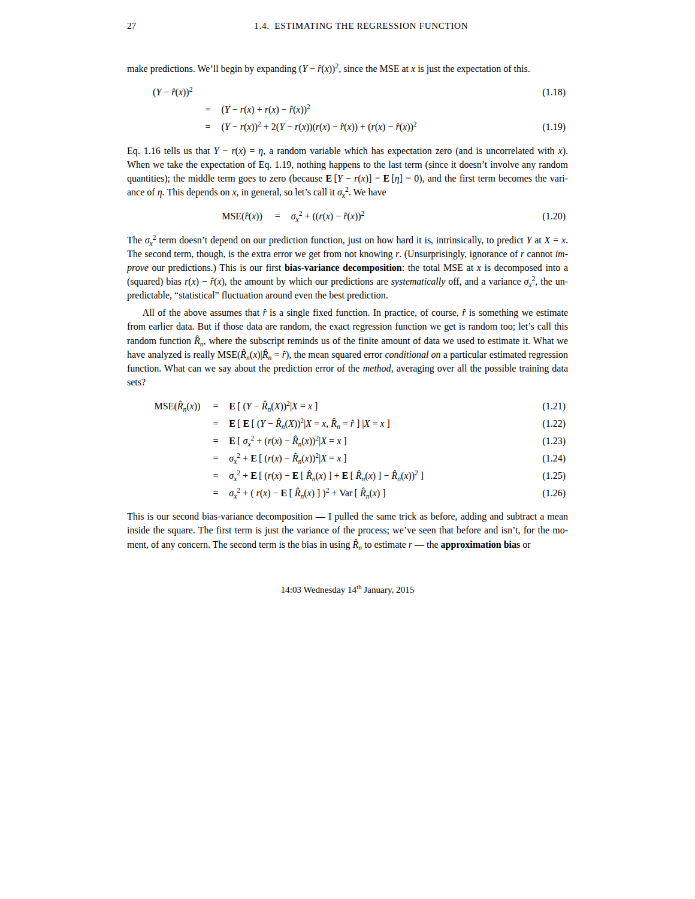27
1.4. ESTIMATING THE REGRESSION FUNCTION
make predictions. We’ll begin by expanding (Y − r̂(x))2, since the MSE at x is just the expectation of this.
| ( Y − r̂ ( x )) 2 | | | (1.18) |
| | = | ( Y − r ( x ) + r ( x ) − r̂ ( x )) 2 | |
| | = | ( Y − r ( x )) 2 + 2( Y − r ( x ))( r ( x ) − r̂ ( x )) + ( r ( x ) − r̂ ( x )) 2 | (1.19) |
Eq. 1.16 tells us that Y − r(x) = η, a random variable which has expectation zero (and is uncorrelated with x). When we take the expectation of Eq. 1.19, nothing happens to the last term (since it doesn’t involve any random quantities); the middle term goes to zero (because E [Y − r(x)] = E [η] = 0), and the first term becomes the variance of η. This depends on x, in general, so let’s call it σx2. We have
| MSE( r̂ ( x )) | = | σ x 2 + (( r ( x ) − r̂ ( x )) 2 | (1.20) |
The σx2 term doesn’t depend on our prediction function, just on how hard it is, intrinsically, to predict Y at X = x. The second term, though, is the extra error we get from not knowing r. (Unsurprisingly, ignorance of r cannot improve our predictions.) This is our first bias-variance decomposition: the total MSE at x is decomposed into a (squared) bias r(x) − r̂(x), the amount by which our predictions are systematically off, and a variance σx2, the unpredictable, “statistical” fluctuation around even the best prediction.
All of the above assumes that r̂ is a single fixed function. In practice, of course, r̂ is something we estimate from earlier data. But if those data are random, the exact regression function we get is random too; let’s call this random function R̂n, where the subscript reminds us of the finite amount of data we used to estimate it. What we have analyzed is really MSE(R̂n(x)|R̂n = r̂), the mean squared error conditional on a particular estimated regression function. What can we say about the prediction error of the method, averaging over all the possible training data sets?
| MSE( R̂ n ( x )) | = | E [ ( Y − R̂ n ( X )) 2 / X = x ] | (1.21) |
| | = | E [ E [ ( Y − R̂ n ( X )) 2 / X = x , R̂ n = r̂ ] / X = x ] | (1.22) |
| | = | E [ σ x 2 + ( r ( x ) − R̂ n ( x )) 2 / X = x ] | (1.23) |
| | = | σ x 2 + E [ ( r ( x ) − R̂ n ( x )) 2 / X = x ] | (1.24) |
| | = | σ x 2 + E [ ( r ( x ) − E [ R̂ n ( x ) ] + E [ R̂ n ( x ) ] − R̂ n ( x )) 2 ] | (1.25) |
| | = | σ x 2 + ( r ( x ) − E [ R̂ n ( x ) ] ) 2 + Var [ R̂ n ( x ) ] | (1.26) |
This is our second bias-variance decomposition — I pulled the same trick as before, adding and subtract a mean inside the square. The first term is just the variance of the process; we’ve seen that before and isn’t, for the moment, of any concern. The second term is the bias in using R̂n to estimate r — the approximation bias or
14:03 Wednesday 14th January, 2015